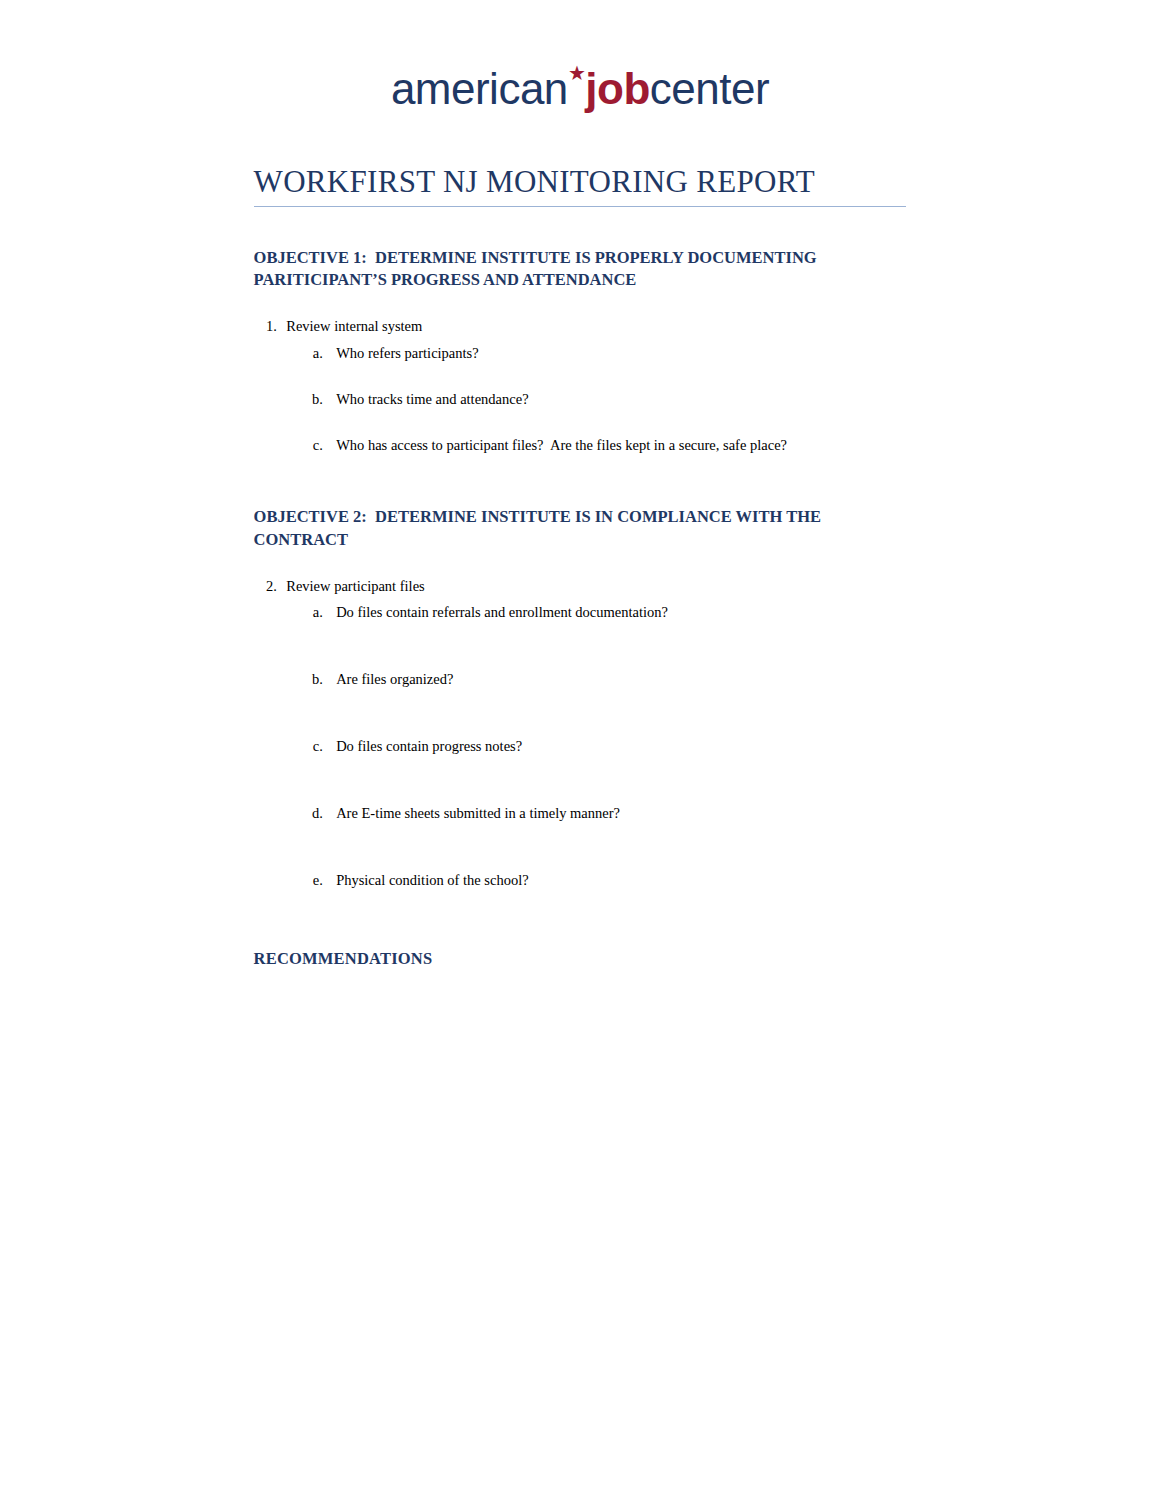american★job center
WORKFIRST NJ MONITORING REPORT
OBJECTIVE 1: DETERMINE INSTITUTE IS PROPERLY DOCUMENTING PARITICIPANT’S PROGRESS AND ATTENDANCE
Review internal system
Who refers participants?
Who tracks time and attendance?
Who has access to participant files? Are the files kept in a secure, safe place?
OBJECTIVE 2: DETERMINE INSTITUTE IS IN COMPLIANCE WITH THE CONTRACT
Review participant files
Do files contain referrals and enrollment documentation?
Are files organized?
Do files contain progress notes?
Are E-time sheets submitted in a timely manner?
Physical condition of the school?
RECOMMENDATIONS